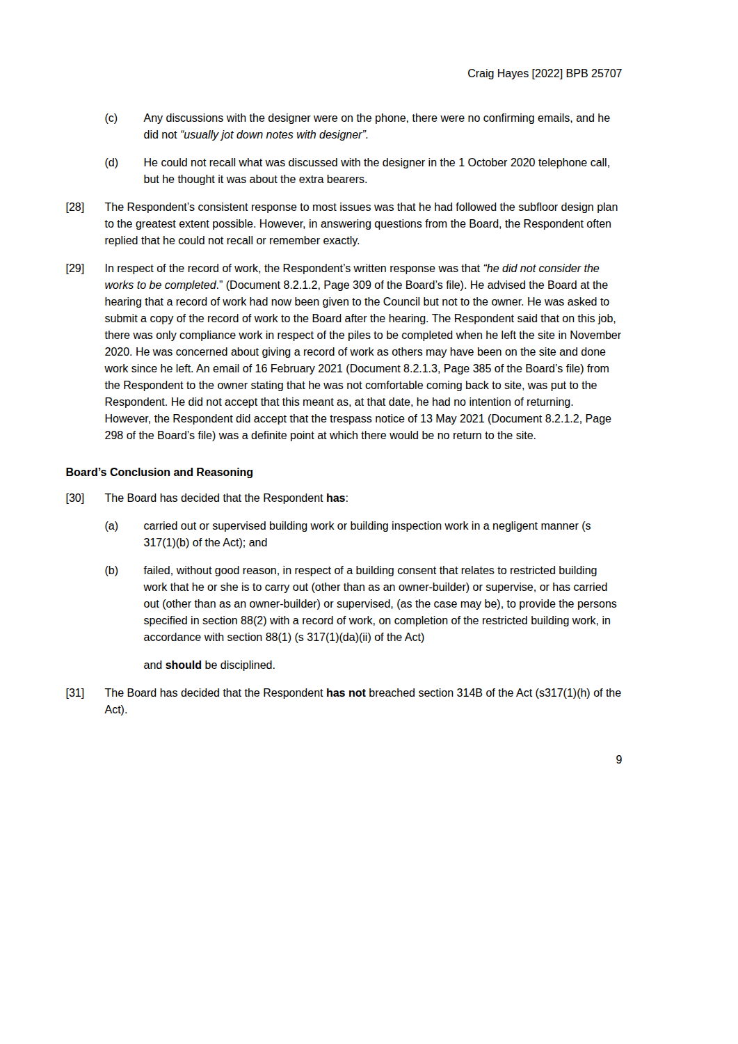Craig Hayes [2022] BPB 25707
(c)
Any discussions with the designer were on the phone, there were no confirming emails, and he did not “usually jot down notes with designer”.
(d)
He could not recall what was discussed with the designer in the 1 October 2020 telephone call, but he thought it was about the extra bearers.
[28]
The Respondent’s consistent response to most issues was that he had followed the subfloor design plan to the greatest extent possible. However, in answering questions from the Board, the Respondent often replied that he could not recall or remember exactly.
[29]
In respect of the record of work, the Respondent’s written response was that “he did not consider the works to be completed.” (Document 8.2.1.2, Page 309 of the Board’s file). He advised the Board at the hearing that a record of work had now been given to the Council but not to the owner. He was asked to submit a copy of the record of work to the Board after the hearing. The Respondent said that on this job, there was only compliance work in respect of the piles to be completed when he left the site in November 2020. He was concerned about giving a record of work as others may have been on the site and done work since he left. An email of 16 February 2021 (Document 8.2.1.3, Page 385 of the Board’s file) from the Respondent to the owner stating that he was not comfortable coming back to site, was put to the Respondent. He did not accept that this meant as, at that date, he had no intention of returning. However, the Respondent did accept that the trespass notice of 13 May 2021 (Document 8.2.1.2, Page 298 of the Board’s file) was a definite point at which there would be no return to the site.
Board’s Conclusion and Reasoning
[30]
The Board has decided that the Respondent has:
(a)
carried out or supervised building work or building inspection work in a negligent manner (s 317(1)(b) of the Act); and
(b)
failed, without good reason, in respect of a building consent that relates to restricted building work that he or she is to carry out (other than as an owner-builder) or supervise, or has carried out (other than as an owner-builder) or supervised, (as the case may be), to provide the persons specified in section 88(2) with a record of work, on completion of the restricted building work, in accordance with section 88(1) (s 317(1)(da)(ii) of the Act)
and should be disciplined.
[31]
The Board has decided that the Respondent has not breached section 314B of the Act (s317(1)(h) of the Act).
9